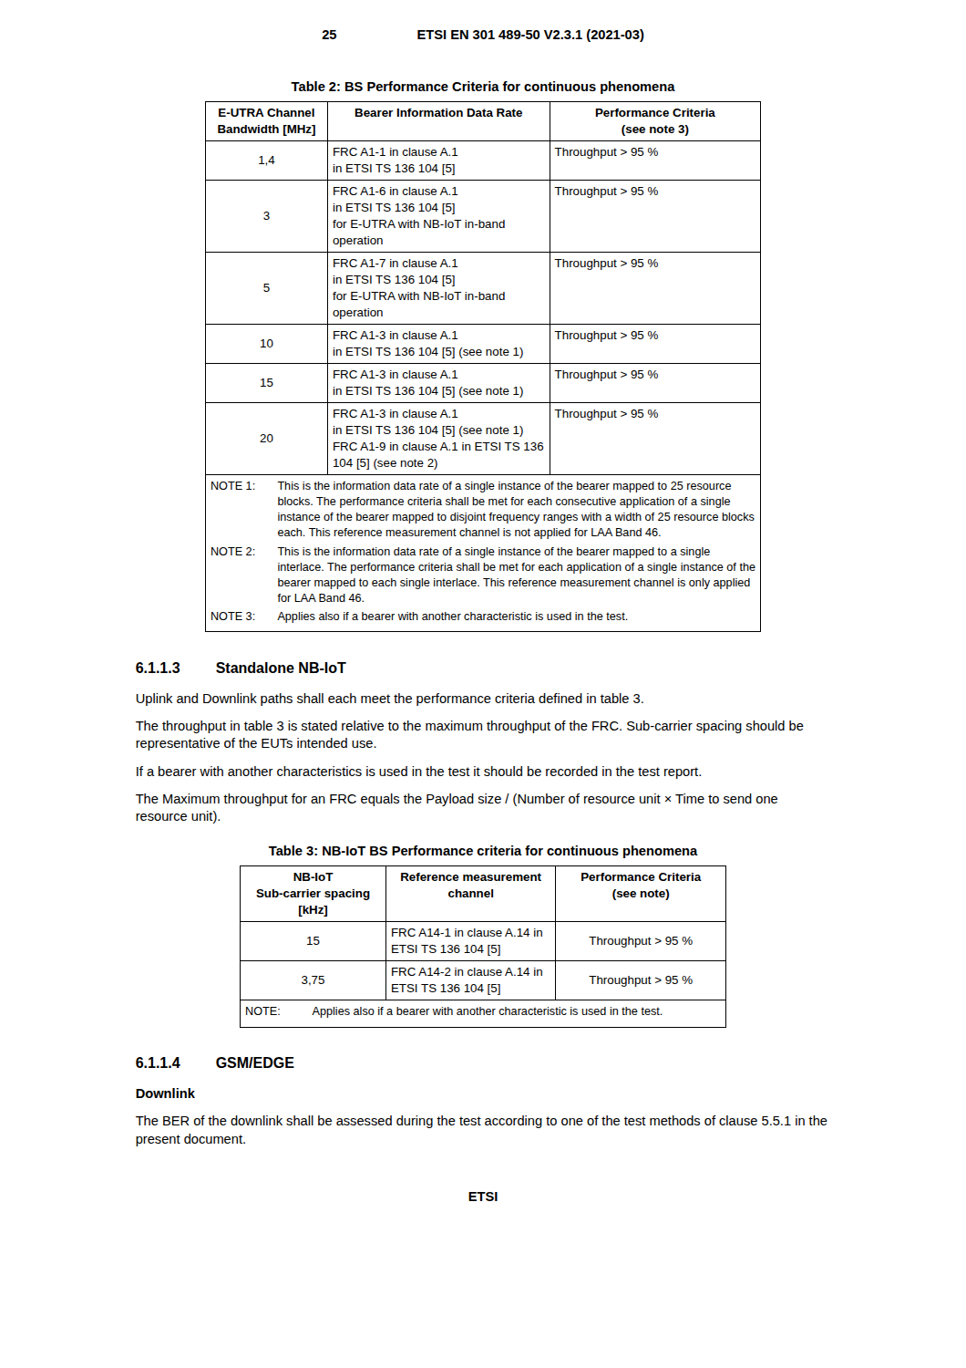25 ETSI EN 301 489-50 V2.3.1 (2021-03)
Table 2: BS Performance Criteria for continuous phenomena
| E-UTRA Channel Bandwidth [MHz] | Bearer Information Data Rate | Performance Criteria (see note 3) |
| --- | --- | --- |
| 1,4 | FRC A1-1 in clause A.1 in ETSI TS 136 104 [5] | Throughput > 95 % |
| 3 | FRC A1-6 in clause A.1 in ETSI TS 136 104 [5] for E-UTRA with NB-IoT in-band operation | Throughput > 95 % |
| 5 | FRC A1-7 in clause A.1 in ETSI TS 136 104 [5] for E-UTRA with NB-IoT in-band operation | Throughput > 95 % |
| 10 | FRC A1-3 in clause A.1 in ETSI TS 136 104 [5] (see note 1) | Throughput > 95 % |
| 15 | FRC A1-3 in clause A.1 in ETSI TS 136 104 [5] (see note 1) | Throughput > 95 % |
| 20 | FRC A1-3 in clause A.1 in ETSI TS 136 104 [5] (see note 1) FRC A1-9 in clause A.1 in ETSI TS 136 104 [5] (see note 2) | Throughput > 95 % |
| NOTE 1: This is the information data rate of a single instance of the bearer mapped to 25 resource blocks. The performance criteria shall be met for each consecutive application of a single instance of the bearer mapped to disjoint frequency ranges with a width of 25 resource blocks each. This reference measurement channel is not applied for LAA Band 46. NOTE 2: This is the information data rate of a single instance of the bearer mapped to a single interlace. The performance criteria shall be met for each application of a single instance of the bearer mapped to each single interlace. This reference measurement channel is only applied for LAA Band 46. NOTE 3: Applies also if a bearer with another characteristic is used in the test. |
6.1.1.3 Standalone NB-IoT
Uplink and Downlink paths shall each meet the performance criteria defined in table 3.
The throughput in table 3 is stated relative to the maximum throughput of the FRC. Sub-carrier spacing should be representative of the EUTs intended use.
If a bearer with another characteristics is used in the test it should be recorded in the test report.
The Maximum throughput for an FRC equals the Payload size / (Number of resource unit × Time to send one resource unit).
Table 3: NB-IoT BS Performance criteria for continuous phenomena
| NB-IoT Sub-carrier spacing [kHz] | Reference measurement channel | Performance Criteria (see note) |
| --- | --- | --- |
| 15 | FRC A14-1 in clause A.14 in ETSI TS 136 104 [5] | Throughput > 95 % |
| 3,75 | FRC A14-2 in clause A.14 in ETSI TS 136 104 [5] | Throughput > 95 % |
| NOTE: Applies also if a bearer with another characteristic is used in the test. |
6.1.1.4 GSM/EDGE
Downlink
The BER of the downlink shall be assessed during the test according to one of the test methods of clause 5.5.1 in the present document.
ETSI